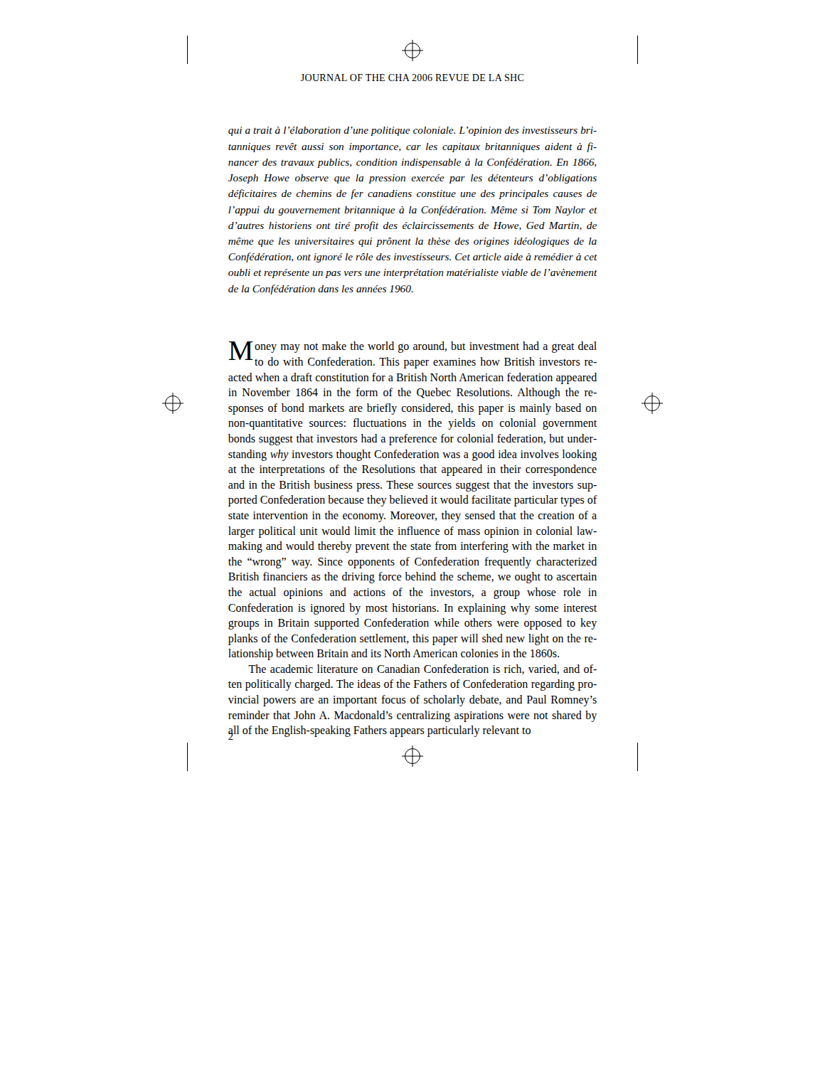JOURNAL OF THE CHA 2006 REVUE DE LA SHC
qui a trait à l’élaboration d’une politique coloniale. L’opinion des investisseurs britanniques revêt aussi son importance, car les capitaux britanniques aident à financer des travaux publics, condition indispensable à la Confédération. En 1866, Joseph Howe observe que la pression exercée par les détenteurs d’obligations déficitaires de chemins de fer canadiens constitue une des principales causes de l’appui du gouvernement britannique à la Confédération. Même si Tom Naylor et d’autres historiens ont tiré profit des éclaircissements de Howe, Ged Martin, de même que les universitaires qui prônent la thèse des origines idéologiques de la Confédération, ont ignoré le rôle des investisseurs. Cet article aide à remédier à cet oubli et représente un pas vers une interprétation matérialiste viable de l’avènement de la Confédération dans les années 1960.
Money may not make the world go around, but investment had a great deal to do with Confederation. This paper examines how British investors reacted when a draft constitution for a British North American federation appeared in November 1864 in the form of the Quebec Resolutions. Although the responses of bond markets are briefly considered, this paper is mainly based on non-quantitative sources: fluctuations in the yields on colonial government bonds suggest that investors had a preference for colonial federation, but understanding why investors thought Confederation was a good idea involves looking at the interpretations of the Resolutions that appeared in their correspondence and in the British business press. These sources suggest that the investors supported Confederation because they believed it would facilitate particular types of state intervention in the economy. Moreover, they sensed that the creation of a larger political unit would limit the influence of mass opinion in colonial law-making and would thereby prevent the state from interfering with the market in the “wrong” way. Since opponents of Confederation frequently characterized British financiers as the driving force behind the scheme, we ought to ascertain the actual opinions and actions of the investors, a group whose role in Confederation is ignored by most historians. In explaining why some interest groups in Britain supported Confederation while others were opposed to key planks of the Confederation settlement, this paper will shed new light on the relationship between Britain and its North American colonies in the 1860s.
The academic literature on Canadian Confederation is rich, varied, and often politically charged. The ideas of the Fathers of Confederation regarding provincial powers are an important focus of scholarly debate, and Paul Romney’s reminder that John A. Macdonald’s centralizing aspirations were not shared by all of the English-speaking Fathers appears particularly relevant to
2